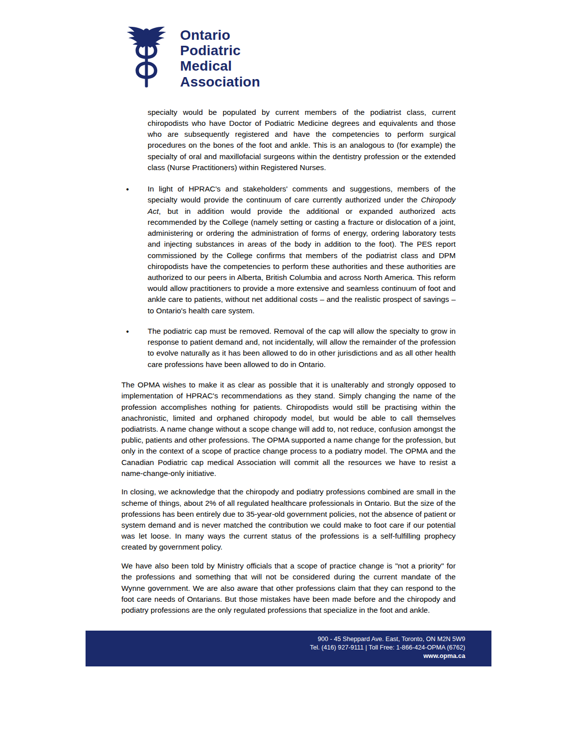Ontario
Podiatric
Medical
Association
specialty would be populated by current members of the podiatrist class, current chiropodists who have Doctor of Podiatric Medicine degrees and equivalents and those who are subsequently registered and have the competencies to perform surgical procedures on the bones of the foot and ankle. This is an analogous to (for example) the specialty of oral and maxillofacial surgeons within the dentistry profession or the extended class (Nurse Practitioners) within Registered Nurses.
In light of HPRAC's and stakeholders' comments and suggestions, members of the specialty would provide the continuum of care currently authorized under the Chiropody Act, but in addition would provide the additional or expanded authorized acts recommended by the College (namely setting or casting a fracture or dislocation of a joint, administering or ordering the administration of forms of energy, ordering laboratory tests and injecting substances in areas of the body in addition to the foot). The PES report commissioned by the College confirms that members of the podiatrist class and DPM chiropodists have the competencies to perform these authorities and these authorities are authorized to our peers in Alberta, British Columbia and across North America. This reform would allow practitioners to provide a more extensive and seamless continuum of foot and ankle care to patients, without net additional costs – and the realistic prospect of savings – to Ontario's health care system.
The podiatric cap must be removed. Removal of the cap will allow the specialty to grow in response to patient demand and, not incidentally, will allow the remainder of the profession to evolve naturally as it has been allowed to do in other jurisdictions and as all other health care professions have been allowed to do in Ontario.
The OPMA wishes to make it as clear as possible that it is unalterably and strongly opposed to implementation of HPRAC's recommendations as they stand. Simply changing the name of the profession accomplishes nothing for patients. Chiropodists would still be practising within the anachronistic, limited and orphaned chiropody model, but would be able to call themselves podiatrists. A name change without a scope change will add to, not reduce, confusion amongst the public, patients and other professions. The OPMA supported a name change for the profession, but only in the context of a scope of practice change process to a podiatry model. The OPMA and the Canadian Podiatric cap medical Association will commit all the resources we have to resist a name-change-only initiative.
In closing, we acknowledge that the chiropody and podiatry professions combined are small in the scheme of things, about 2% of all regulated healthcare professionals in Ontario. But the size of the professions has been entirely due to 35-year-old government policies, not the absence of patient or system demand and is never matched the contribution we could make to foot care if our potential was let loose. In many ways the current status of the professions is a self-fulfilling prophecy created by government policy.
We have also been told by Ministry officials that a scope of practice change is "not a priority" for the professions and something that will not be considered during the current mandate of the Wynne government. We are also aware that other professions claim that they can respond to the foot care needs of Ontarians. But those mistakes have been made before and the chiropody and podiatry professions are the only regulated professions that specialize in the foot and ankle.
900 - 45 Sheppard Ave. East, Toronto, ON M2N 5W9
Tel. (416) 927-9111 | Toll Free: 1-866-424-OPMA (6762)
www.opma.ca